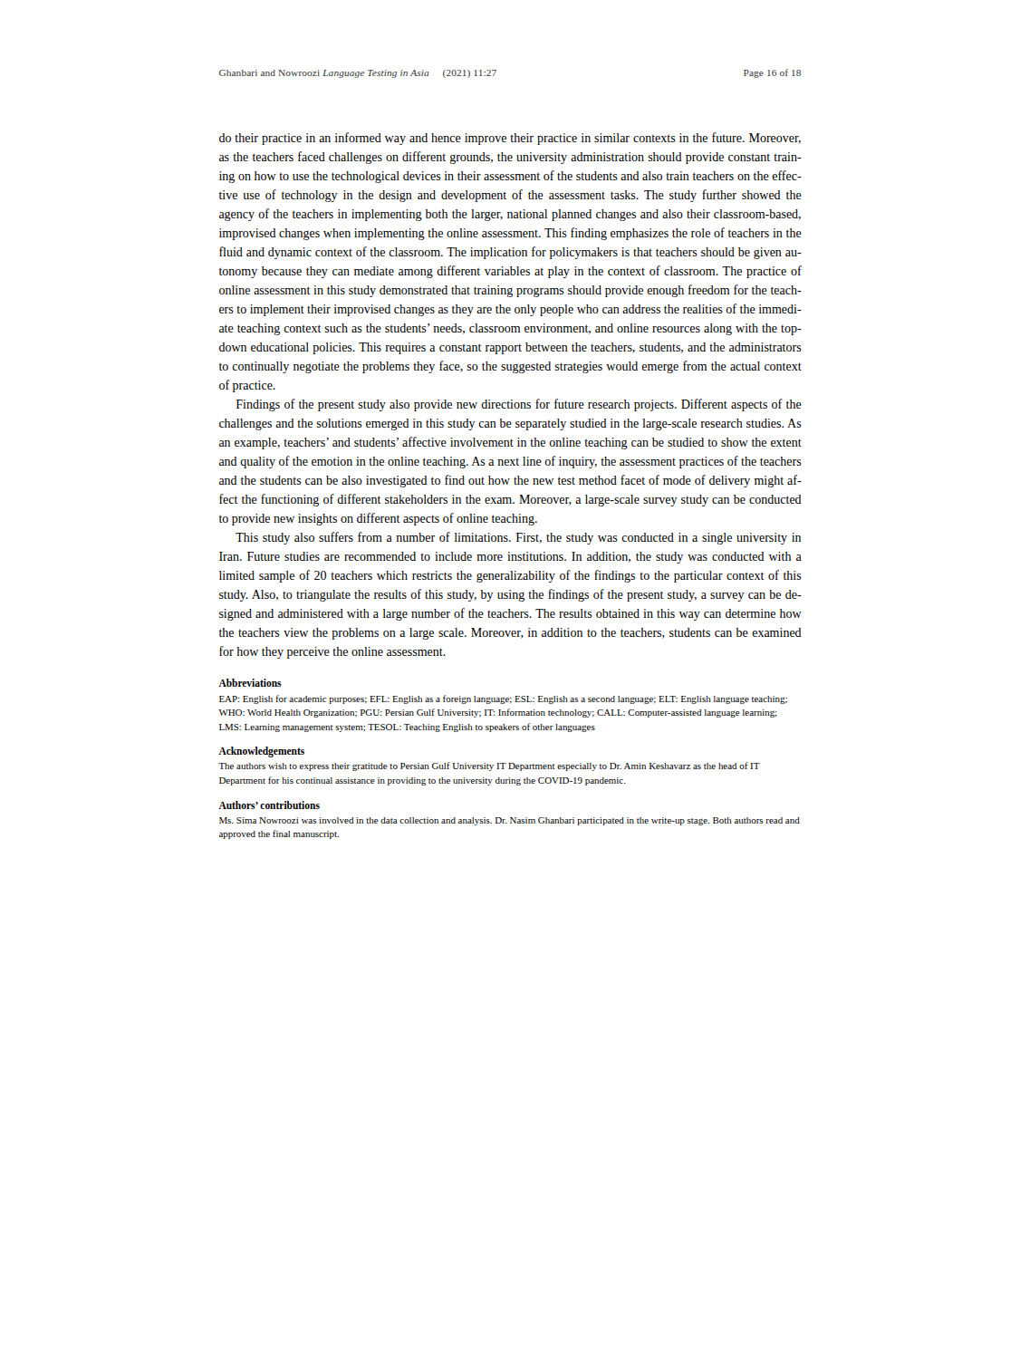Ghanbari and Nowroozi Language Testing in Asia (2021) 11:27
Page 16 of 18
do their practice in an informed way and hence improve their practice in similar contexts in the future. Moreover, as the teachers faced challenges on different grounds, the university administration should provide constant training on how to use the technological devices in their assessment of the students and also train teachers on the effective use of technology in the design and development of the assessment tasks. The study further showed the agency of the teachers in implementing both the larger, national planned changes and also their classroom-based, improvised changes when implementing the online assessment. This finding emphasizes the role of teachers in the fluid and dynamic context of the classroom. The implication for policymakers is that teachers should be given autonomy because they can mediate among different variables at play in the context of classroom. The practice of online assessment in this study demonstrated that training programs should provide enough freedom for the teachers to implement their improvised changes as they are the only people who can address the realities of the immediate teaching context such as the students’ needs, classroom environment, and online resources along with the top-down educational policies. This requires a constant rapport between the teachers, students, and the administrators to continually negotiate the problems they face, so the suggested strategies would emerge from the actual context of practice.
Findings of the present study also provide new directions for future research projects. Different aspects of the challenges and the solutions emerged in this study can be separately studied in the large-scale research studies. As an example, teachers’ and students’ affective involvement in the online teaching can be studied to show the extent and quality of the emotion in the online teaching. As a next line of inquiry, the assessment practices of the teachers and the students can be also investigated to find out how the new test method facet of mode of delivery might affect the functioning of different stakeholders in the exam. Moreover, a large-scale survey study can be conducted to provide new insights on different aspects of online teaching.
This study also suffers from a number of limitations. First, the study was conducted in a single university in Iran. Future studies are recommended to include more institutions. In addition, the study was conducted with a limited sample of 20 teachers which restricts the generalizability of the findings to the particular context of this study. Also, to triangulate the results of this study, by using the findings of the present study, a survey can be designed and administered with a large number of the teachers. The results obtained in this way can determine how the teachers view the problems on a large scale. Moreover, in addition to the teachers, students can be examined for how they perceive the online assessment.
Abbreviations
EAP: English for academic purposes; EFL: English as a foreign language; ESL: English as a second language; ELT: English language teaching; WHO: World Health Organization; PGU: Persian Gulf University; IT: Information technology; CALL: Computer-assisted language learning; LMS: Learning management system; TESOL: Teaching English to speakers of other languages
Acknowledgements
The authors wish to express their gratitude to Persian Gulf University IT Department especially to Dr. Amin Keshavarz as the head of IT Department for his continual assistance in providing to the university during the COVID-19 pandemic.
Authors’ contributions
Ms. Sima Nowroozi was involved in the data collection and analysis. Dr. Nasim Ghanbari participated in the write-up stage. Both authors read and approved the final manuscript.